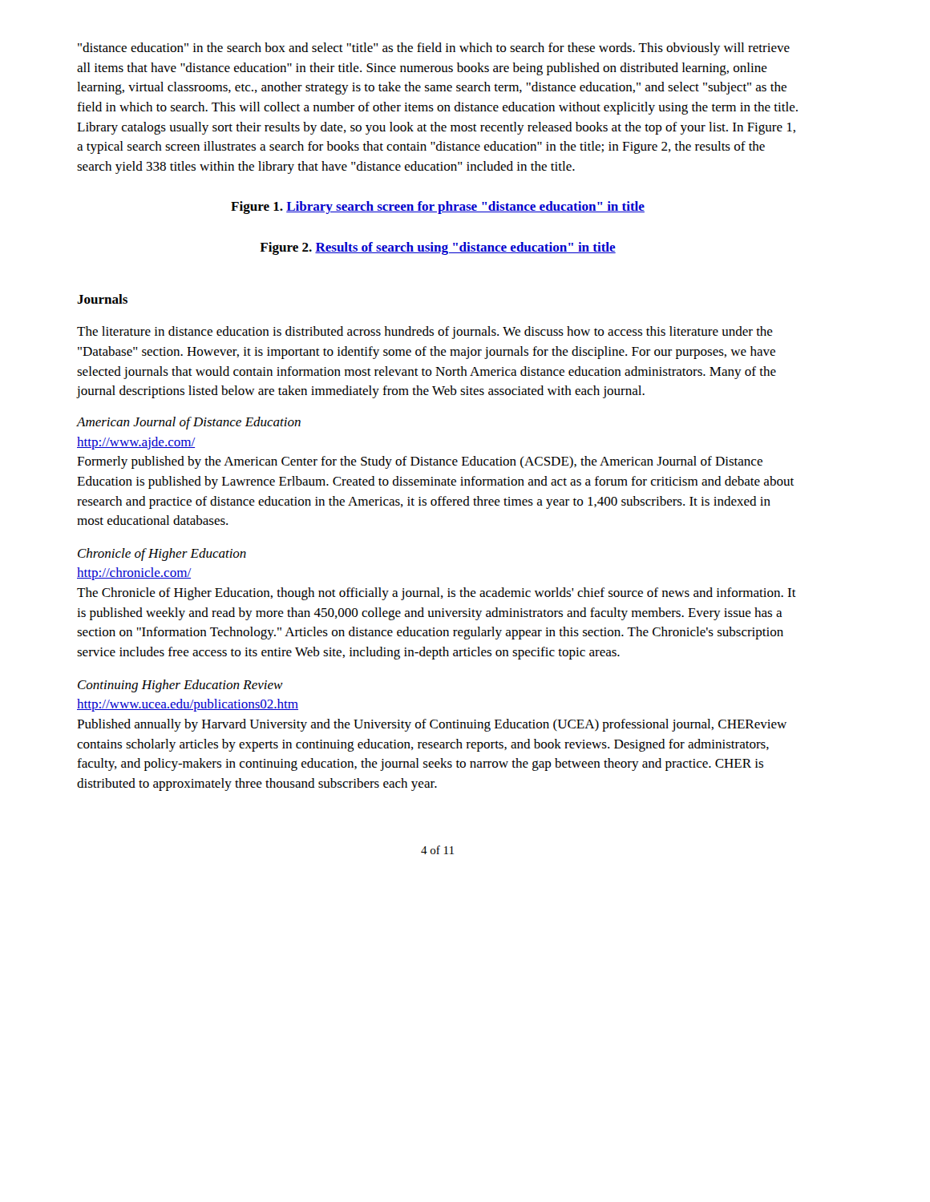"distance education" in the search box and select "title" as the field in which to search for these words. This obviously will retrieve all items that have "distance education" in their title. Since numerous books are being published on distributed learning, online learning, virtual classrooms, etc., another strategy is to take the same search term, "distance education," and select "subject" as the field in which to search. This will collect a number of other items on distance education without explicitly using the term in the title. Library catalogs usually sort their results by date, so you look at the most recently released books at the top of your list. In Figure 1, a typical search screen illustrates a search for books that contain "distance education" in the title; in Figure 2, the results of the search yield 338 titles within the library that have "distance education" included in the title.
Figure 1. Library search screen for phrase "distance education" in title
Figure 2. Results of search using "distance education" in title
Journals
The literature in distance education is distributed across hundreds of journals. We discuss how to access this literature under the "Database" section. However, it is important to identify some of the major journals for the discipline. For our purposes, we have selected journals that would contain information most relevant to North America distance education administrators. Many of the journal descriptions listed below are taken immediately from the Web sites associated with each journal.
American Journal of Distance Education
http://www.ajde.com/
Formerly published by the American Center for the Study of Distance Education (ACSDE), the American Journal of Distance Education is published by Lawrence Erlbaum. Created to disseminate information and act as a forum for criticism and debate about research and practice of distance education in the Americas, it is offered three times a year to 1,400 subscribers. It is indexed in most educational databases.
Chronicle of Higher Education
http://chronicle.com/
The Chronicle of Higher Education, though not officially a journal, is the academic worlds' chief source of news and information. It is published weekly and read by more than 450,000 college and university administrators and faculty members. Every issue has a section on "Information Technology." Articles on distance education regularly appear in this section. The Chronicle's subscription service includes free access to its entire Web site, including in-depth articles on specific topic areas.
Continuing Higher Education Review
http://www.ucea.edu/publications02.htm
Published annually by Harvard University and the University of Continuing Education (UCEA) professional journal, CHEReview contains scholarly articles by experts in continuing education, research reports, and book reviews. Designed for administrators, faculty, and policy-makers in continuing education, the journal seeks to narrow the gap between theory and practice. CHER is distributed to approximately three thousand subscribers each year.
4 of 11